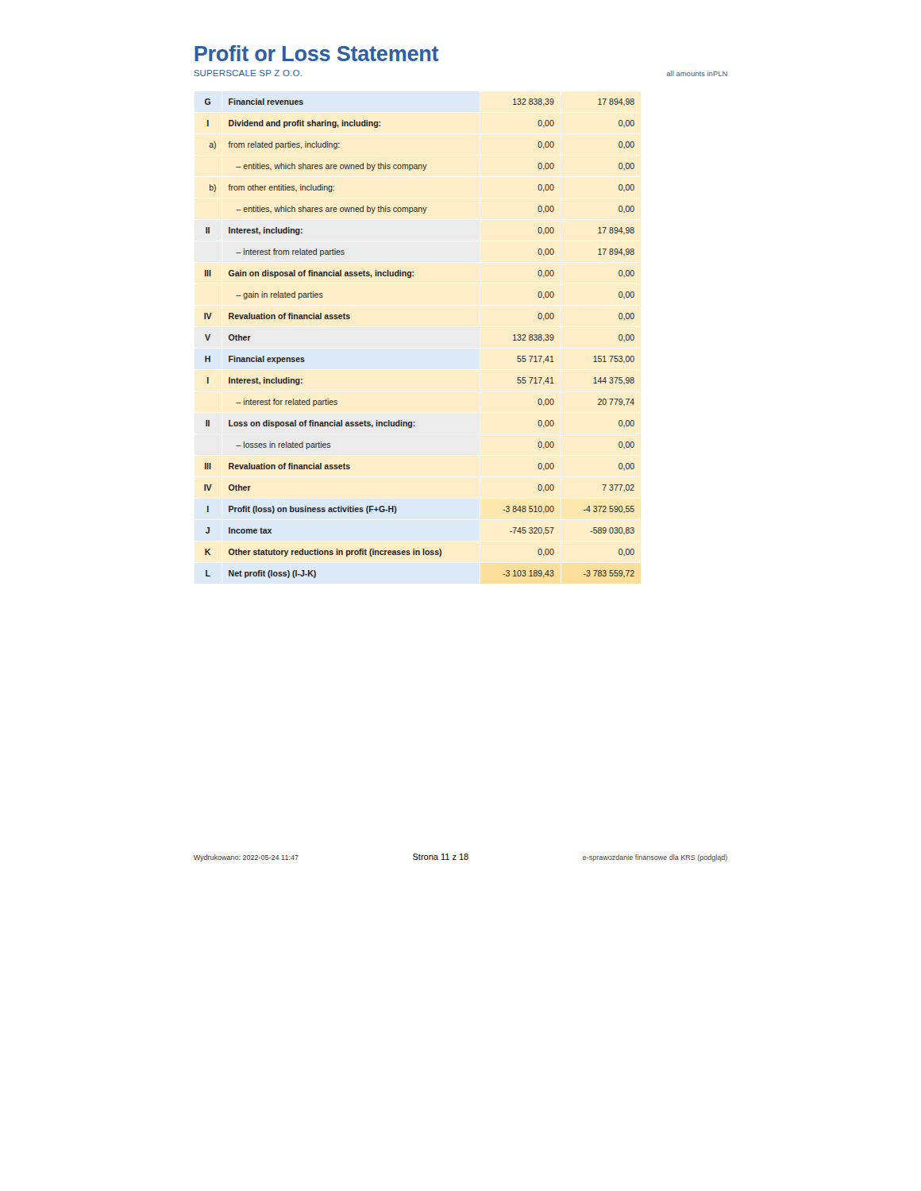Profit or Loss Statement
SUPERSCALE SP Z O.O.
all amounts inPLN
| G | Financial revenues | 132 838,39 | 17 894,98 | |
| I | Dividend and profit sharing, including: | 0,00 | 0,00 | |
| a) | from related parties, including: | 0,00 | 0,00 | |
| | – entities, which shares are owned by this company | 0,00 | 0,00 | |
| b) | from other entities, including: | 0,00 | 0,00 | |
| | – entities, which shares are owned by this company | 0,00 | 0,00 | |
| II | Interest, including: | 0,00 | 17 894,98 | |
| | – interest from related parties | 0,00 | 17 894,98 | |
| III | Gain on disposal of financial assets, including: | 0,00 | 0,00 | |
| | – gain in related parties | 0,00 | 0,00 | |
| IV | Revaluation of financial assets | 0,00 | 0,00 | |
| V | Other | 132 838,39 | 0,00 | |
| H | Financial expenses | 55 717,41 | 151 753,00 | |
| I | Interest, including: | 55 717,41 | 144 375,98 | |
| | – interest for related parties | 0,00 | 20 779,74 | |
| II | Loss on disposal of financial assets, including: | 0,00 | 0,00 | |
| | – losses in related parties | 0,00 | 0,00 | |
| III | Revaluation of financial assets | 0,00 | 0,00 | |
| IV | Other | 0,00 | 7 377,02 | |
| I | Profit (loss) on business activities (F+G-H) | -3 848 510,00 | -4 372 590,55 | |
| J | Income tax | -745 320,57 | -589 030,83 | |
| K | Other statutory reductions in profit (increases in loss) | 0,00 | 0,00 | |
| L | Net profit (loss) (I-J-K) | -3 103 189,43 | -3 783 559,72 | |
Wydrukowano: 2022-05-24 11:47
Strona 11 z 18
e-sprawozdanie finansowe dla KRS (podgląd)